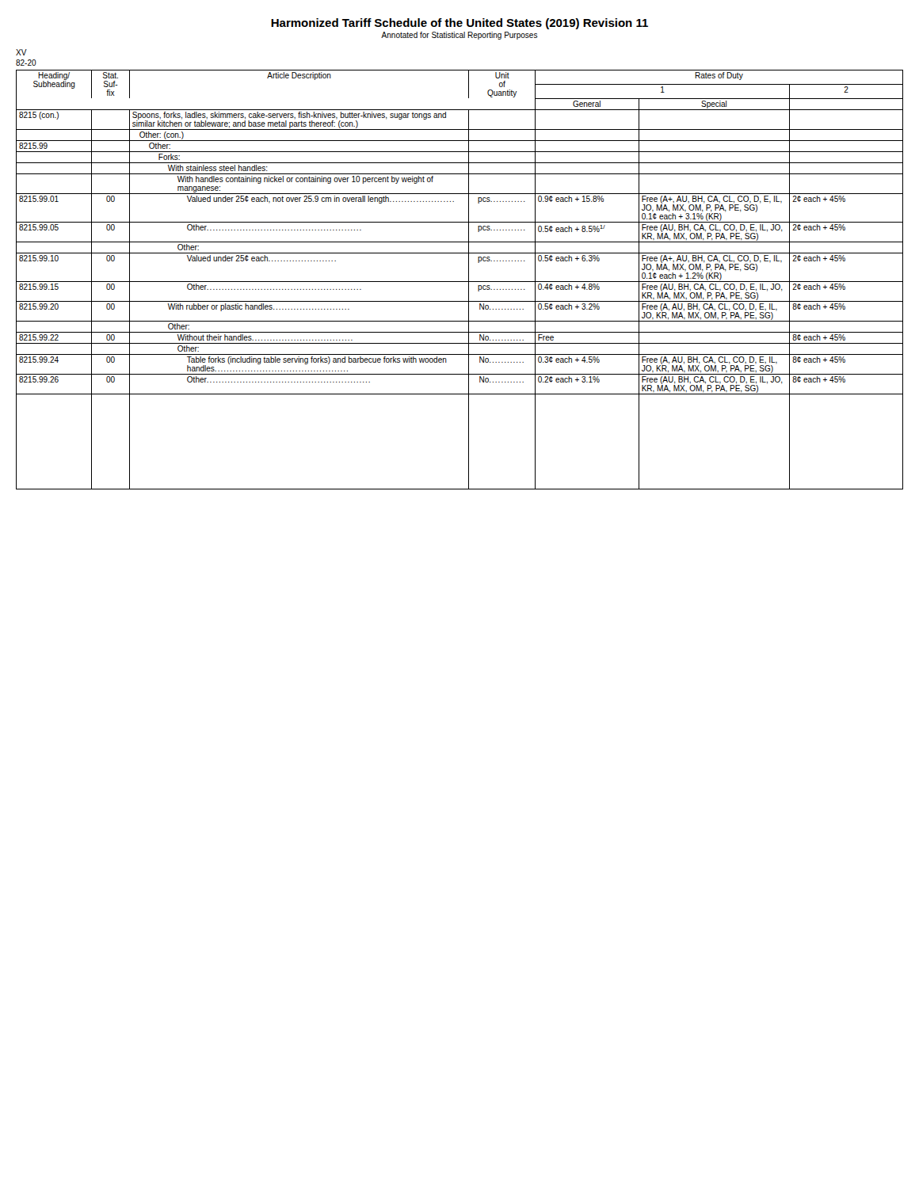Harmonized Tariff Schedule of the United States (2019) Revision 11
Annotated for Statistical Reporting Purposes
XV
82-20
| Heading/ Subheading | Stat. Suf- fix | Article Description | Unit of Quantity | Rates of Duty |
| --- | --- | --- | --- | --- |
| 1 | 2 |
| | General | Special | |
| 8215 (con.) | | Spoons, forks, ladles, skimmers, cake-servers, fish-knives, butter-knives, sugar tongs and similar kitchen or tableware; and base metal parts thereof: (con.) | | | | |
| | | Other: (con.) | | | | |
| 8215.99 | | Other: | | | | |
| | | Forks: | | | | |
| | | With stainless steel handles: | | | | |
| | | With handles containing nickel or containing over 10 percent by weight of manganese: | | | | |
| 8215.99.01 | 00 | Valued under 25¢ each, not over 25.9 cm in overall length ...................... | pcs ............ | 0.9¢ each + 15.8% | Free (A+, AU, BH, CA, CL, CO, D, E, IL, JO, MA, MX, OM, P, PA, PE, SG) 0.1¢ each + 3.1% (KR) | 2¢ each + 45% |
| 8215.99.05 | 00 | Other .................................................... | pcs ............ | 0.5¢ each + 8.5% 1/ | Free (AU, BH, CA, CL, CO, D, E, IL, JO, KR, MA, MX, OM, P, PA, PE, SG) | 2¢ each + 45% |
| | | Other: | | | | |
| 8215.99.10 | 00 | Valued under 25¢ each ....................... | pcs ............ | 0.5¢ each + 6.3% | Free (A+, AU, BH, CA, CL, CO, D, E, IL, JO, MA, MX, OM, P, PA, PE, SG) 0.1¢ each + 1.2% (KR) | 2¢ each + 45% |
| 8215.99.15 | 00 | Other .................................................... | pcs ............ | 0.4¢ each + 4.8% | Free (AU, BH, CA, CL, CO, D, E, IL, JO, KR, MA, MX, OM, P, PA, PE, SG) | 2¢ each + 45% |
| 8215.99.20 | 00 | With rubber or plastic handles .......................... | No ............ | 0.5¢ each + 3.2% | Free (A, AU, BH, CA, CL, CO, D, E, IL, JO, KR, MA, MX, OM, P, PA, PE, SG) | 8¢ each + 45% |
| | | Other: | | | | |
| 8215.99.22 | 00 | Without their handles .................................. | No ............ | Free | | 8¢ each + 45% |
| | | Other: | | | | |
| 8215.99.24 | 00 | Table forks (including table serving forks) and barbecue forks with wooden handles ............................................. | No ............ | 0.3¢ each + 4.5% | Free (A, AU, BH, CA, CL, CO, D, E, IL, JO, KR, MA, MX, OM, P, PA, PE, SG) | 8¢ each + 45% |
| 8215.99.26 | 00 | Other ....................................................... | No ............ | 0.2¢ each + 3.1% | Free (AU, BH, CA, CL, CO, D, E, IL, JO, KR, MA, MX, OM, P, PA, PE, SG) | 8¢ each + 45% |